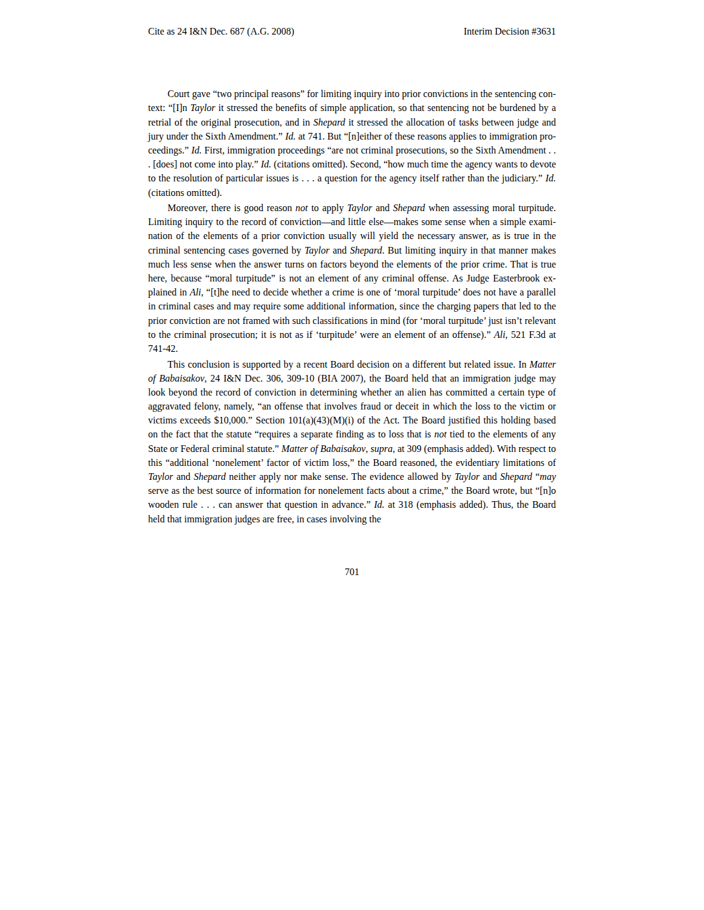Cite as 24 I&N Dec. 687 (A.G. 2008)
Interim Decision #3631
Court gave “two principal reasons” for limiting inquiry into prior convictions in the sentencing context: “[I]n Taylor it stressed the benefits of simple application, so that sentencing not be burdened by a retrial of the original prosecution, and in Shepard it stressed the allocation of tasks between judge and jury under the Sixth Amendment.” Id. at 741. But “[n]either of these reasons applies to immigration proceedings.” Id. First, immigration proceedings “are not criminal prosecutions, so the Sixth Amendment . . . [does] not come into play.” Id. (citations omitted). Second, “how much time the agency wants to devote to the resolution of particular issues is . . . a question for the agency itself rather than the judiciary.” Id. (citations omitted).
Moreover, there is good reason not to apply Taylor and Shepard when assessing moral turpitude. Limiting inquiry to the record of conviction—and little else—makes some sense when a simple examination of the elements of a prior conviction usually will yield the necessary answer, as is true in the criminal sentencing cases governed by Taylor and Shepard. But limiting inquiry in that manner makes much less sense when the answer turns on factors beyond the elements of the prior crime. That is true here, because “moral turpitude” is not an element of any criminal offense. As Judge Easterbrook explained in Ali, “[t]he need to decide whether a crime is one of ‘moral turpitude’ does not have a parallel in criminal cases and may require some additional information, since the charging papers that led to the prior conviction are not framed with such classifications in mind (for ‘moral turpitude’ just isn’t relevant to the criminal prosecution; it is not as if ‘turpitude’ were an element of an offense).” Ali, 521 F.3d at 741-42.
This conclusion is supported by a recent Board decision on a different but related issue. In Matter of Babaisakov, 24 I&N Dec. 306, 309-10 (BIA 2007), the Board held that an immigration judge may look beyond the record of conviction in determining whether an alien has committed a certain type of aggravated felony, namely, “an offense that involves fraud or deceit in which the loss to the victim or victims exceeds $10,000.” Section 101(a)(43)(M)(i) of the Act. The Board justified this holding based on the fact that the statute “requires a separate finding as to loss that is not tied to the elements of any State or Federal criminal statute.” Matter of Babaisakov, supra, at 309 (emphasis added). With respect to this “additional ‘nonelement’ factor of victim loss,” the Board reasoned, the evidentiary limitations of Taylor and Shepard neither apply nor make sense. The evidence allowed by Taylor and Shepard “may serve as the best source of information for nonelement facts about a crime,” the Board wrote, but “[n]o wooden rule . . . can answer that question in advance.” Id. at 318 (emphasis added). Thus, the Board held that immigration judges are free, in cases involving the
701